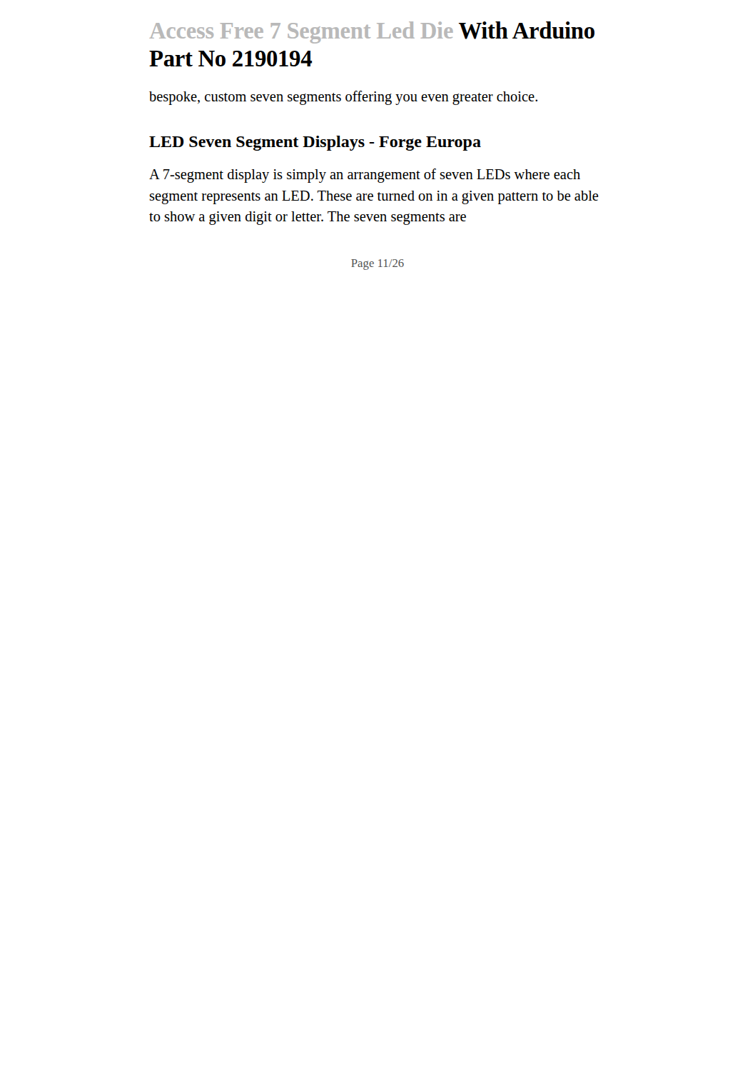Access Free 7 Segment Led Die With Arduino Part No 2190194
bespoke, custom seven segments offering you even greater choice.
LED Seven Segment Displays - Forge Europa
A 7-segment display is simply an arrangement of seven LEDs where each segment represents an LED. These are turned on in a given pattern to be able to show a given digit or letter. The seven segments are
Page 11/26